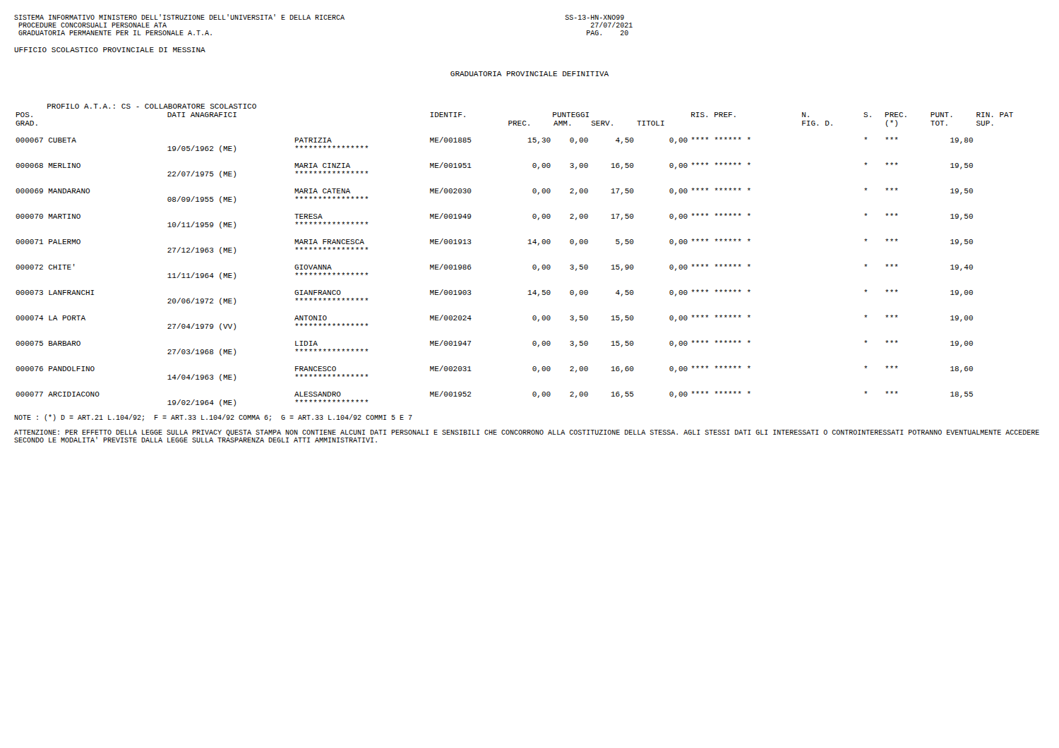SISTEMA INFORMATIVO MINISTERO DELL'ISTRUZIONE DELL'UNIVERSITA' E DELLA RICERCA SS-13-HN-XNO99
PROCEDURE CONCORSUALI PERSONALE ATA 27/07/2021
GRADUATORIA PERMANENTE PER IL PERSONALE A.T.A. PAG. 20
UFFICIO SCOLASTICO PROVINCIALE DI MESSINA
GRADUATORIA PROVINCIALE DEFINITIVA
PROFILO A.T.A.: CS - COLLABORATORE SCOLASTICO
| POS. | DATI ANAGRAFICI | | IDENTIF. | PUNTEGGI | | RIS. PREF. | N. | S. | PREC. | PUNT. | RIN. PAT |
| --- | --- | --- | --- | --- | --- | --- | --- | --- | --- | --- | --- |
| GRAD. | | | | PREC. | AMM. | SERV. | TITOLI | | FIG. D. | | (*) | TOT. | SUP. |
| 000067 CUBETA | | PATRIZIA | ME/001885 | 15,30 | 0,00 | 4,50 | 0,00 | **** ****** * | | * | *** | 19,80 | |
| | 19/05/1962 (ME) | **************** | | | | | | | | | | | |
| 000068 MERLINO | | MARIA CINZIA | ME/001951 | 0,00 | 3,00 | 16,50 | 0,00 | **** ****** * | | * | *** | 19,50 | |
| | 22/07/1975 (ME) | **************** | | | | | | | | | | | |
| 000069 MANDARANO | | MARIA CATENA | ME/002030 | 0,00 | 2,00 | 17,50 | 0,00 | **** ****** * | | * | *** | 19,50 | |
| | 08/09/1955 (ME) | **************** | | | | | | | | | | | |
| 000070 MARTINO | | TERESA | ME/001949 | 0,00 | 2,00 | 17,50 | 0,00 | **** ****** * | | * | *** | 19,50 | |
| | 10/11/1959 (ME) | **************** | | | | | | | | | | | |
| 000071 PALERMO | | MARIA FRANCESCA | ME/001913 | 14,00 | 0,00 | 5,50 | 0,00 | **** ****** * | | * | *** | 19,50 | |
| | 27/12/1963 (ME) | **************** | | | | | | | | | | | |
| 000072 CHITE' | | GIOVANNA | ME/001986 | 0,00 | 3,50 | 15,90 | 0,00 | **** ****** * | | * | *** | 19,40 | |
| | 11/11/1964 (ME) | **************** | | | | | | | | | | | |
| 000073 LANFRANCHI | | GIANFRANCO | ME/001903 | 14,50 | 0,00 | 4,50 | 0,00 | **** ****** * | | * | *** | 19,00 | |
| | 20/06/1972 (ME) | **************** | | | | | | | | | | | |
| 000074 LA PORTA | | ANTONIO | ME/002024 | 0,00 | 3,50 | 15,50 | 0,00 | **** ****** * | | * | *** | 19,00 | |
| | 27/04/1979 (VV) | **************** | | | | | | | | | | | |
| 000075 BARBARO | | LIDIA | ME/001947 | 0,00 | 3,50 | 15,50 | 0,00 | **** ****** * | | * | *** | 19,00 | |
| | 27/03/1968 (ME) | **************** | | | | | | | | | | | |
| 000076 PANDOLFINO | | FRANCESCO | ME/002031 | 0,00 | 2,00 | 16,60 | 0,00 | **** ****** * | | * | *** | 18,60 | |
| | 14/04/1963 (ME) | **************** | | | | | | | | | | | |
| 000077 ARCIDIACONO | | ALESSANDRO | ME/001952 | 0,00 | 2,00 | 16,55 | 0,00 | **** ****** * | | * | *** | 18,55 | |
| | 19/02/1964 (ME) | **************** | | | | | | | | | | | |
NOTE : (*) D = ART.21 L.104/92; F = ART.33 L.104/92 COMMA 6; G = ART.33 L.104/92 COMMI 5 E 7
ATTENZIONE: PER EFFETTO DELLA LEGGE SULLA PRIVACY QUESTA STAMPA NON CONTIENE ALCUNI DATI PERSONALI E SENSIBILI CHE CONCORRONO ALLA COSTITUZIONE DELLA STESSA. AGLI STESSI DATI GLI INTERESSATI O CONTROINTERESSATI POTRANNO EVENTUALMENTE ACCEDERE SECONDO LE MODALITA' PREVISTE DALLA LEGGE SULLA TRASPARENZA DEGLI ATTI AMMINISTRATIVI.